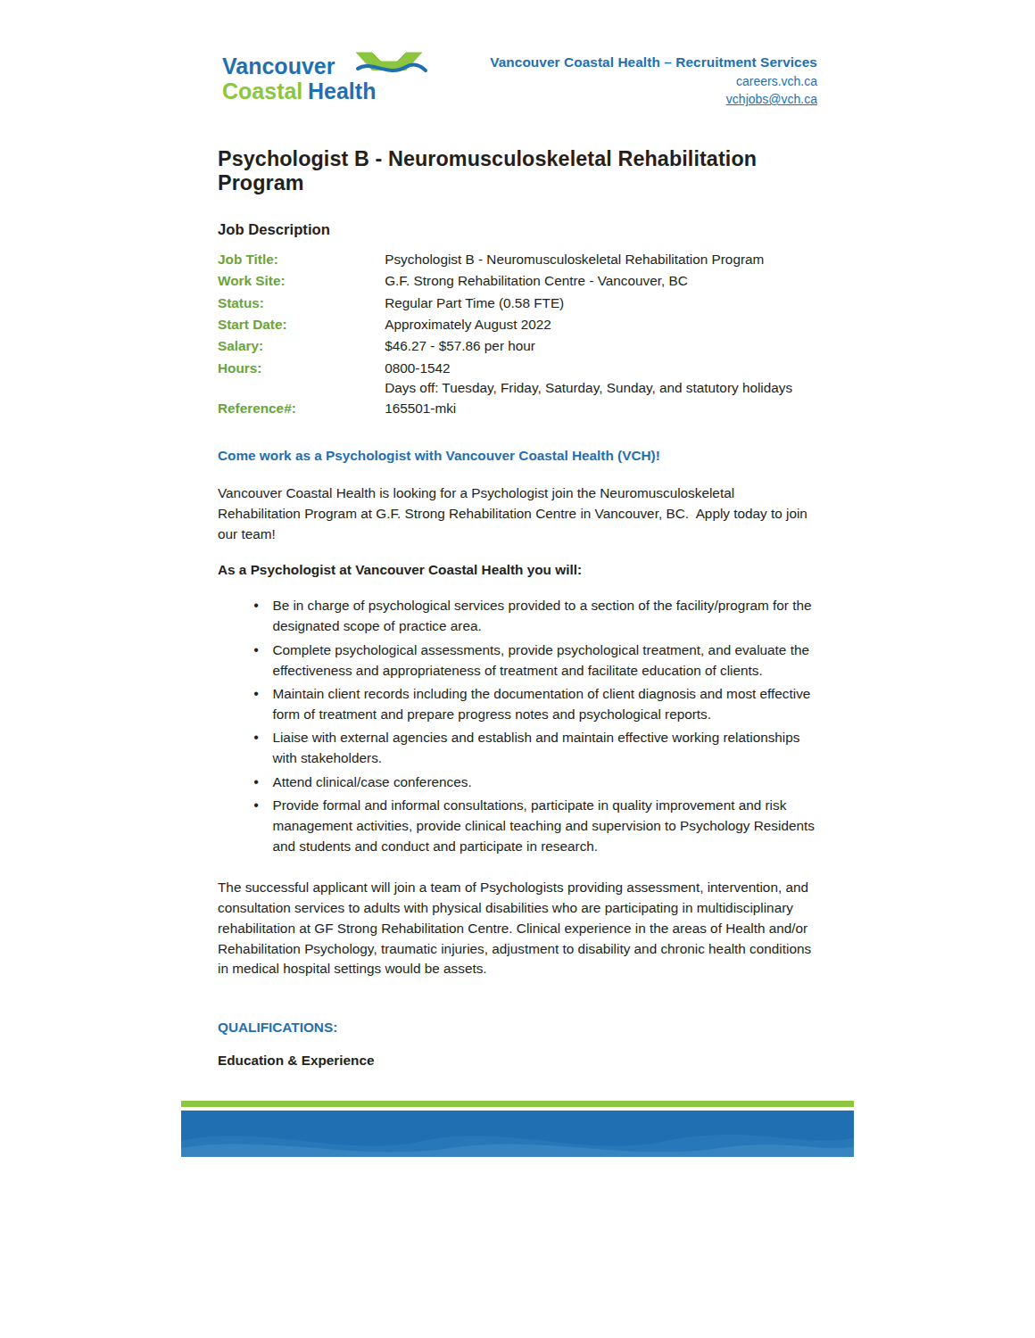Vancouver Coastal Health
Vancouver Coastal Health – Recruitment Services
careers.vch.ca
vchjobs@vch.ca
Psychologist B - Neuromusculoskeletal Rehabilitation Program
Job Description
| Job Title: | Psychologist B - Neuromusculoskeletal Rehabilitation Program |
| Work Site: | G.F. Strong Rehabilitation Centre - Vancouver, BC |
| Status: | Regular Part Time (0.58 FTE) |
| Start Date: | Approximately August 2022 |
| Salary: | $46.27 - $57.86 per hour |
| Hours: | 0800-1542 Days off: Tuesday, Friday, Saturday, Sunday, and statutory holidays |
| Reference#: | 165501-mki |
Come work as a Psychologist with Vancouver Coastal Health (VCH)!
Vancouver Coastal Health is looking for a Psychologist join the Neuromusculoskeletal Rehabilitation Program at G.F. Strong Rehabilitation Centre in Vancouver, BC. Apply today to join our team!
As a Psychologist at Vancouver Coastal Health you will:
Be in charge of psychological services provided to a section of the facility/program for the designated scope of practice area.
Complete psychological assessments, provide psychological treatment, and evaluate the effectiveness and appropriateness of treatment and facilitate education of clients.
Maintain client records including the documentation of client diagnosis and most effective form of treatment and prepare progress notes and psychological reports.
Liaise with external agencies and establish and maintain effective working relationships with stakeholders.
Attend clinical/case conferences.
Provide formal and informal consultations, participate in quality improvement and risk management activities, provide clinical teaching and supervision to Psychology Residents and students and conduct and participate in research.
The successful applicant will join a team of Psychologists providing assessment, intervention, and consultation services to adults with physical disabilities who are participating in multidisciplinary rehabilitation at GF Strong Rehabilitation Centre. Clinical experience in the areas of Health and/or Rehabilitation Psychology, traumatic injuries, adjustment to disability and chronic health conditions in medical hospital settings would be assets.
QUALIFICATIONS:
Education & Experience